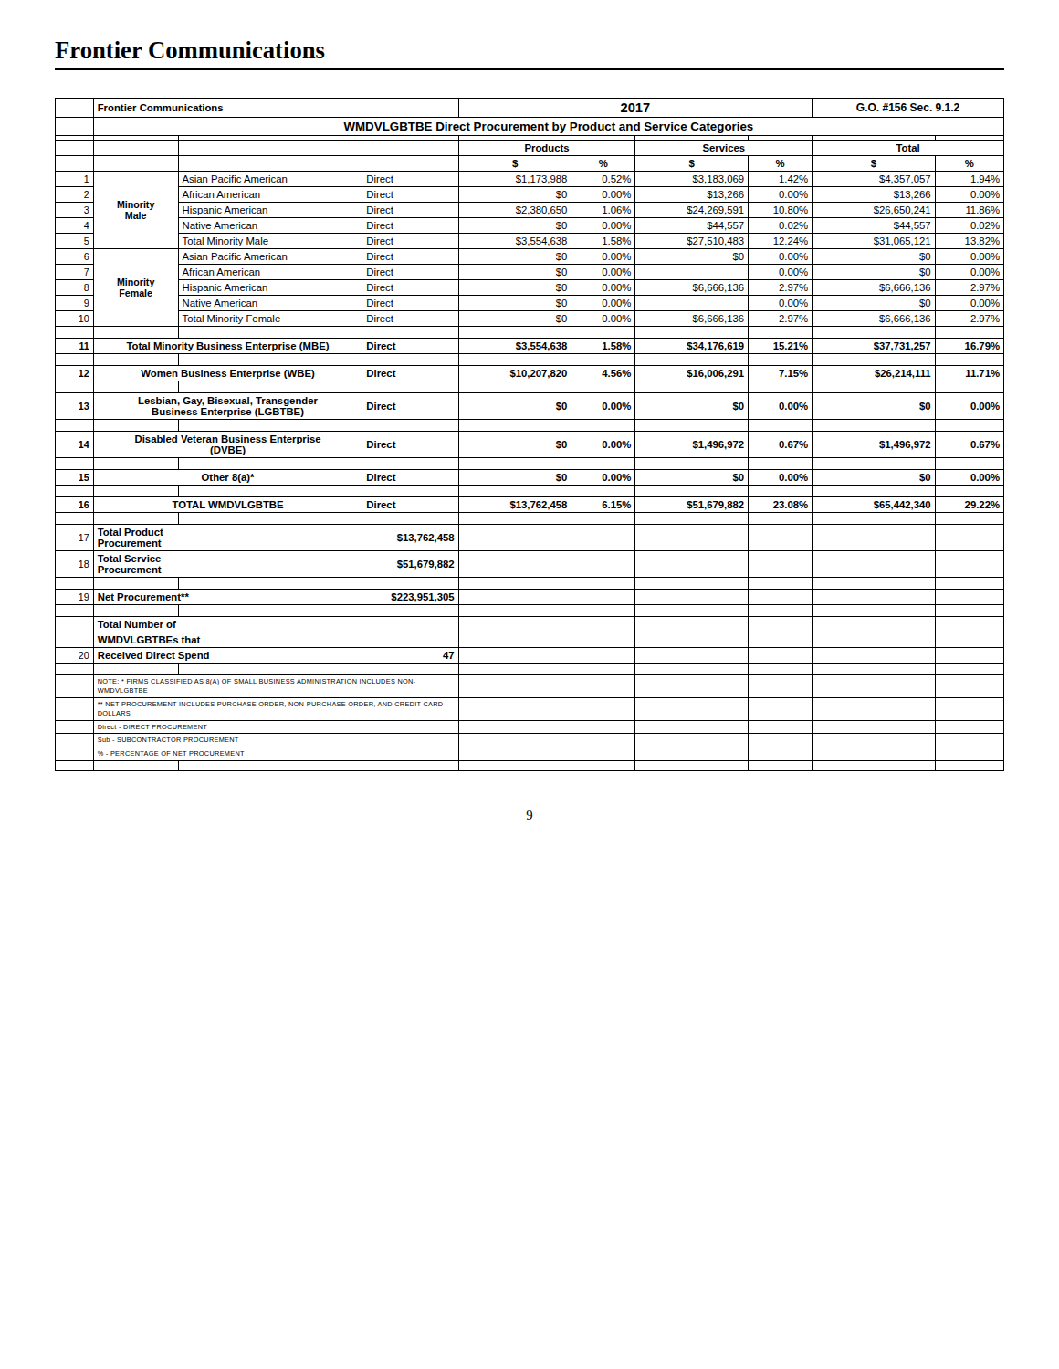Frontier Communications
| | Frontier Communications | 2017 | G.O. #156 Sec. 9.1.2 |
| | WMDVLGBTBE Direct Procurement by Product and Service Categories |
| | | | | Products | Services | Total |
| | | | | $ | % | $ | % | $ | % |
| 1 | Minority Male | Asian Pacific American | Direct | $1,173,988 | 0.52% | $3,183,069 | 1.42% | $4,357,057 | 1.94% |
| 2 | African American | Direct | $0 | 0.00% | $13,266 | 0.00% | $13,266 | 0.00% |
| 3 | Hispanic American | Direct | $2,380,650 | 1.06% | $24,269,591 | 10.80% | $26,650,241 | 11.86% |
| 4 | Native American | Direct | $0 | 0.00% | $44,557 | 0.02% | $44,557 | 0.02% |
| 5 | Total Minority Male | Direct | $3,554,638 | 1.58% | $27,510,483 | 12.24% | $31,065,121 | 13.82% |
| 6 | Minority Female | Asian Pacific American | Direct | $0 | 0.00% | $0 | 0.00% | $0 | 0.00% |
| 7 | African American | Direct | $0 | 0.00% | | 0.00% | $0 | 0.00% |
| 8 | Hispanic American | Direct | $0 | 0.00% | $6,666,136 | 2.97% | $6,666,136 | 2.97% |
| 9 | Native American | Direct | $0 | 0.00% | | 0.00% | $0 | 0.00% |
| 10 | Total Minority Female | Direct | $0 | 0.00% | $6,666,136 | 2.97% | $6,666,136 | 2.97% |
| 11 | Total Minority Business Enterprise (MBE) | Direct | $3,554,638 | 1.58% | $34,176,619 | 15.21% | $37,731,257 | 16.79% |
| 12 | Women Business Enterprise (WBE) | Direct | $10,207,820 | 4.56% | $16,006,291 | 7.15% | $26,214,111 | 11.71% |
| 13 | Lesbian, Gay, Bisexual, Transgender Business Enterprise (LGBTBE) | Direct | $0 | 0.00% | $0 | 0.00% | $0 | 0.00% |
| 14 | Disabled Veteran Business Enterprise (DVBE) | Direct | $0 | 0.00% | $1,496,972 | 0.67% | $1,496,972 | 0.67% |
| 15 | Other 8(a)* | Direct | $0 | 0.00% | $0 | 0.00% | $0 | 0.00% |
| 16 | TOTAL WMDVLGBTBE | Direct | $13,762,458 | 6.15% | $51,679,882 | 23.08% | $65,442,340 | 29.22% |
| 17 | Total Product Procurement | $13,762,458 | | | | | | |
| 18 | Total Service Procurement | $51,679,882 | | | | | | |
| 19 | Net Procurement** | $223,951,305 | | | | | | |
| | Total Number of | | | | | | | |
| | WMDVLGBTBEs that | | | | | | | |
| 20 | Received Direct Spend | 47 | | | | | | |
| | NOTE: * FIRMS CLASSIFIED AS 8(a) OF SMALL BUSINESS ADMINISTRATION INCLUDES NON-WMDVLGBTBE | | | | | | |
| | ** NET PROCUREMENT INCLUDES PURCHASE ORDER, NON-PURCHASE ORDER, AND CREDIT CARD DOLLARS | | | | | | |
| | Direct - DIRECT PROCUREMENT | | | | | | |
| | Sub - SUBCONTRACTOR PROCUREMENT | | | | | | |
| | % - PERCENTAGE OF NET PROCUREMENT | | | | | | |
9